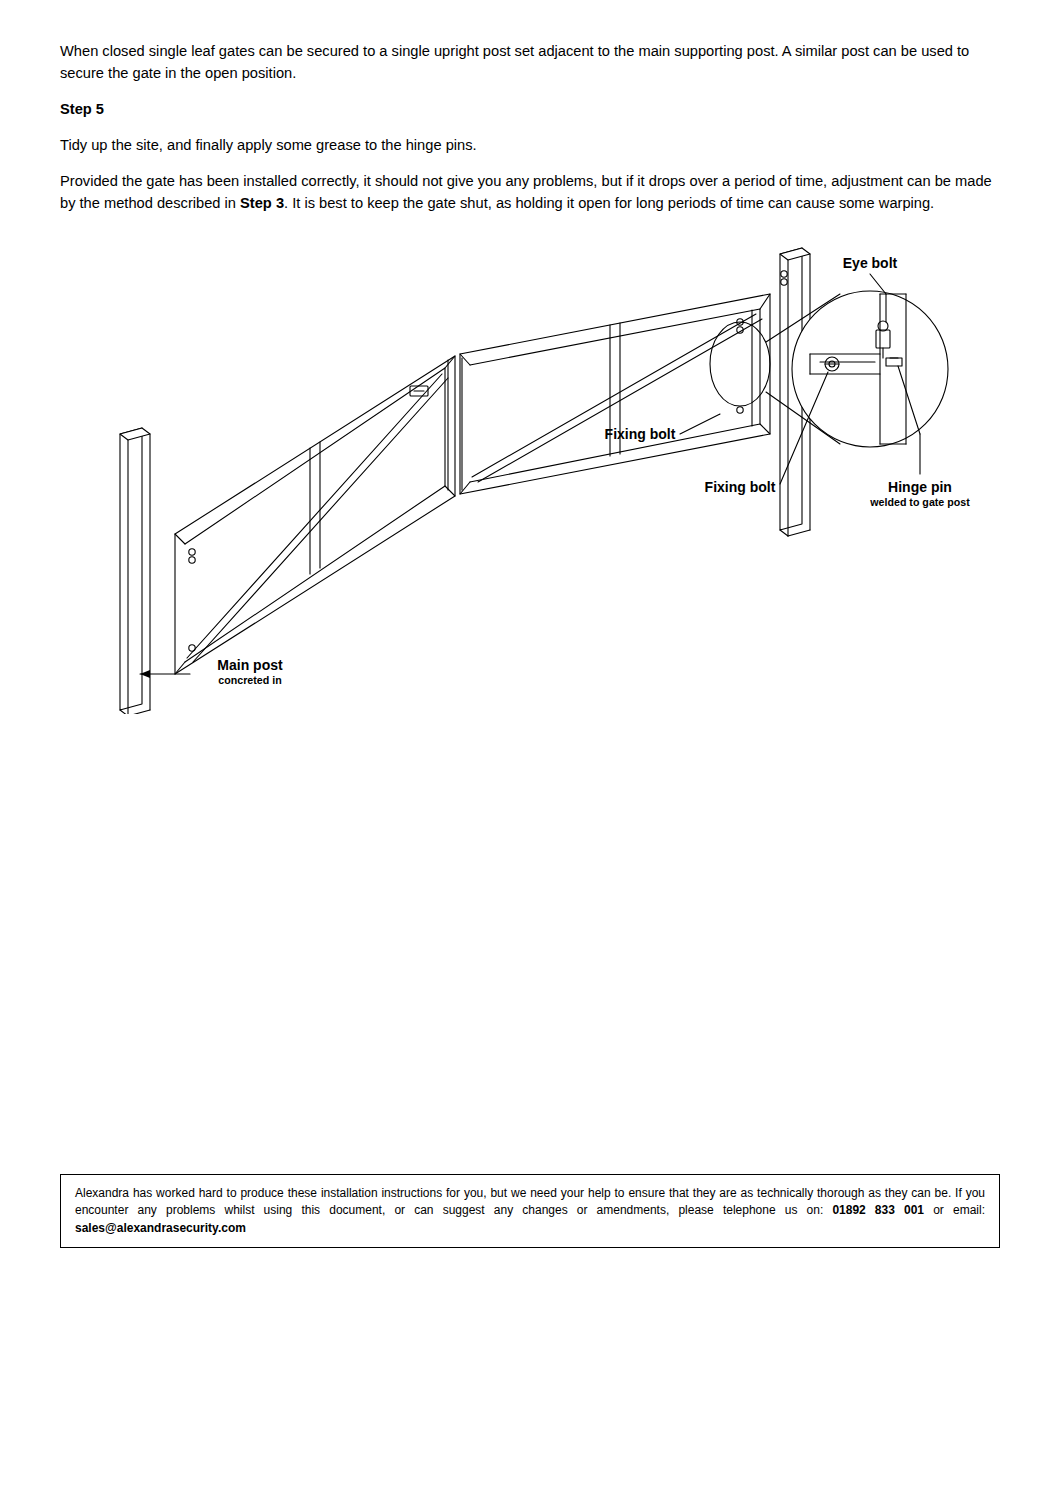When closed single leaf gates can be secured to a single upright post set adjacent to the main supporting post. A similar post can be used to secure the gate in the open position.
Step 5
Tidy up the site, and finally apply some grease to the hinge pins.
Provided the gate has been installed correctly, it should not give you any problems, but if it drops over a period of time, adjustment can be made by the method described in Step 3. It is best to keep the gate shut, as holding it open for long periods of time can cause some warping.
Eye bolt Fixing bolt Fixing bolt Hinge pin welded to gate post Main post concreted in
Alexandra has worked hard to produce these installation instructions for you, but we need your help to ensure that they are as technically thorough as they can be. If you encounter any problems whilst using this document, or can suggest any changes or amendments, please telephone us on: 01892 833 001 or email: sales@alexandrasecurity.com